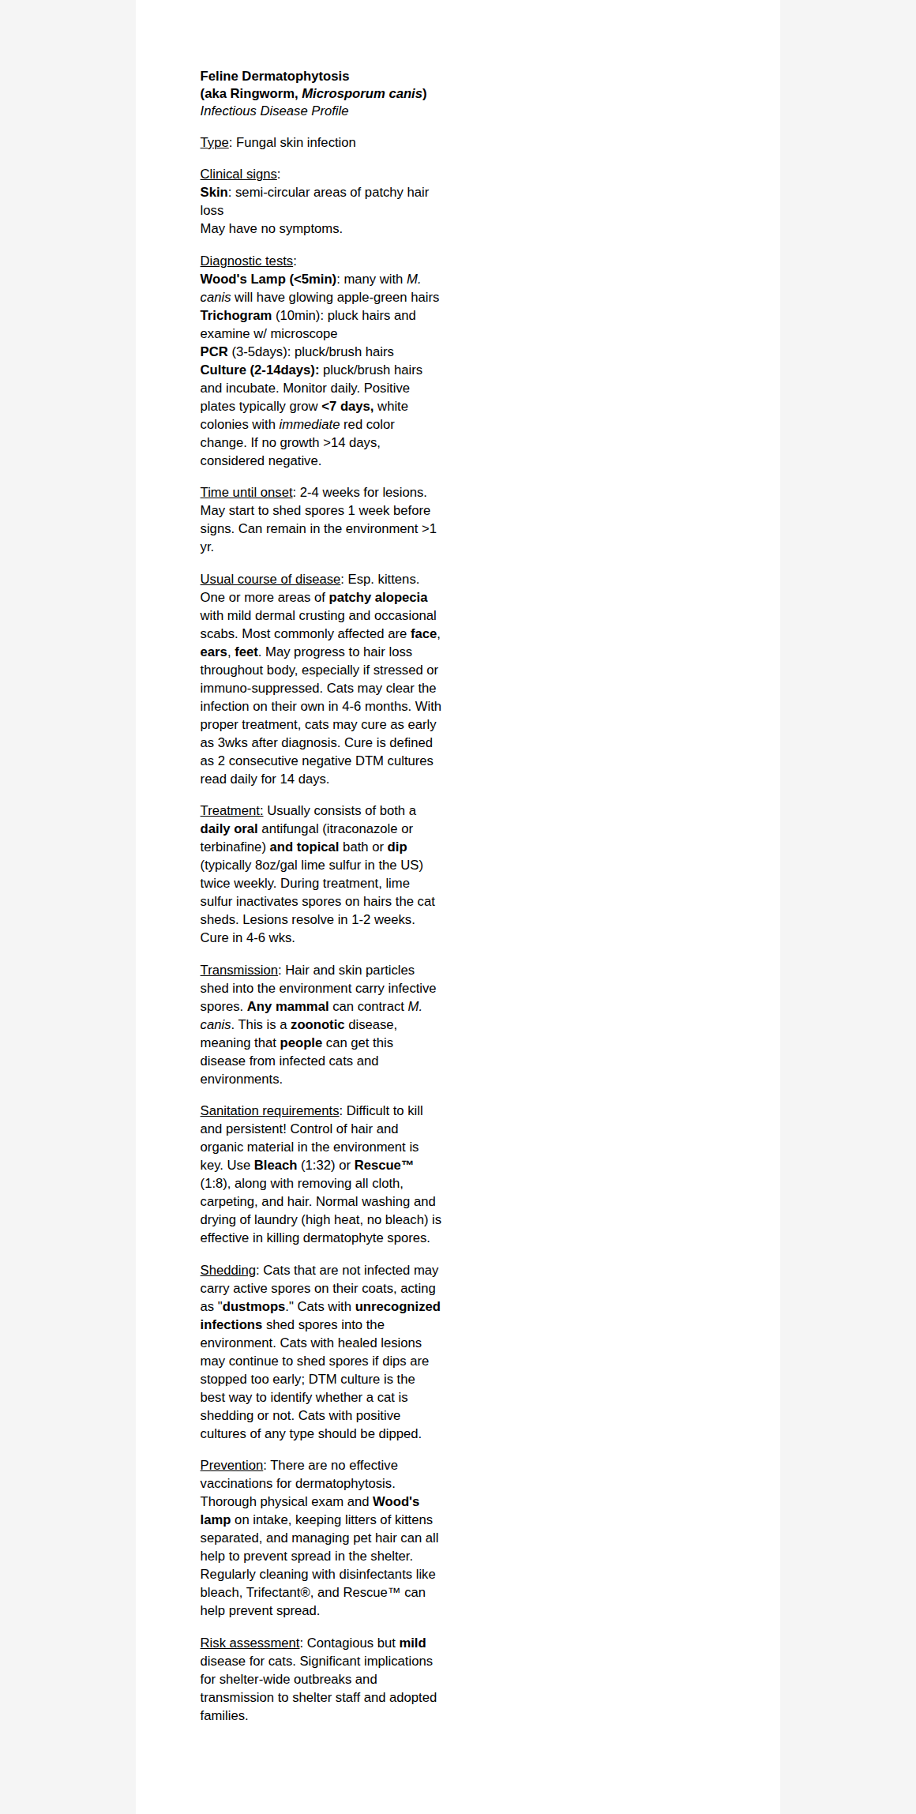Feline Dermatophytosis
(aka Ringworm, Microsporum canis)
Infectious Disease Profile
Type: Fungal skin infection
Clinical signs:
Skin: semi-circular areas of patchy hair loss
May have no symptoms.
Diagnostic tests:
Wood's Lamp (<5min): many with M. canis will have glowing apple-green hairs
Trichogram (10min): pluck hairs and examine w/ microscope
PCR (3-5days): pluck/brush hairs
Culture (2-14days): pluck/brush hairs and incubate. Monitor daily. Positive plates typically grow <7 days, white colonies with immediate red color change. If no growth >14 days, considered negative.
Time until onset: 2-4 weeks for lesions. May start to shed spores 1 week before signs. Can remain in the environment >1 yr.
Usual course of disease: Esp. kittens. One or more areas of patchy alopecia with mild dermal crusting and occasional scabs. Most commonly affected are face, ears, feet. May progress to hair loss throughout body, especially if stressed or immuno-suppressed. Cats may clear the infection on their own in 4-6 months. With proper treatment, cats may cure as early as 3wks after diagnosis. Cure is defined as 2 consecutive negative DTM cultures read daily for 14 days.
Treatment: Usually consists of both a daily oral antifungal (itraconazole or terbinafine) and topical bath or dip (typically 8oz/gal lime sulfur in the US) twice weekly. During treatment, lime sulfur inactivates spores on hairs the cat sheds. Lesions resolve in 1-2 weeks. Cure in 4-6 wks.
Transmission: Hair and skin particles shed into the environment carry infective spores. Any mammal can contract M. canis. This is a zoonotic disease, meaning that people can get this disease from infected cats and environments.
Sanitation requirements: Difficult to kill and persistent! Control of hair and organic material in the environment is key. Use Bleach (1:32) or Rescue™ (1:8), along with removing all cloth, carpeting, and hair. Normal washing and drying of laundry (high heat, no bleach) is effective in killing dermatophyte spores.
Shedding: Cats that are not infected may carry active spores on their coats, acting as "dustmops." Cats with unrecognized infections shed spores into the environment. Cats with healed lesions may continue to shed spores if dips are stopped too early; DTM culture is the best way to identify whether a cat is shedding or not. Cats with positive cultures of any type should be dipped.
Prevention: There are no effective vaccinations for dermatophytosis. Thorough physical exam and Wood's lamp on intake, keeping litters of kittens separated, and managing pet hair can all help to prevent spread in the shelter. Regularly cleaning with disinfectants like bleach, Trifectant®, and Rescue™ can help prevent spread.
Risk assessment: Contagious but mild disease for cats. Significant implications for shelter-wide outbreaks and transmission to shelter staff and adopted families.